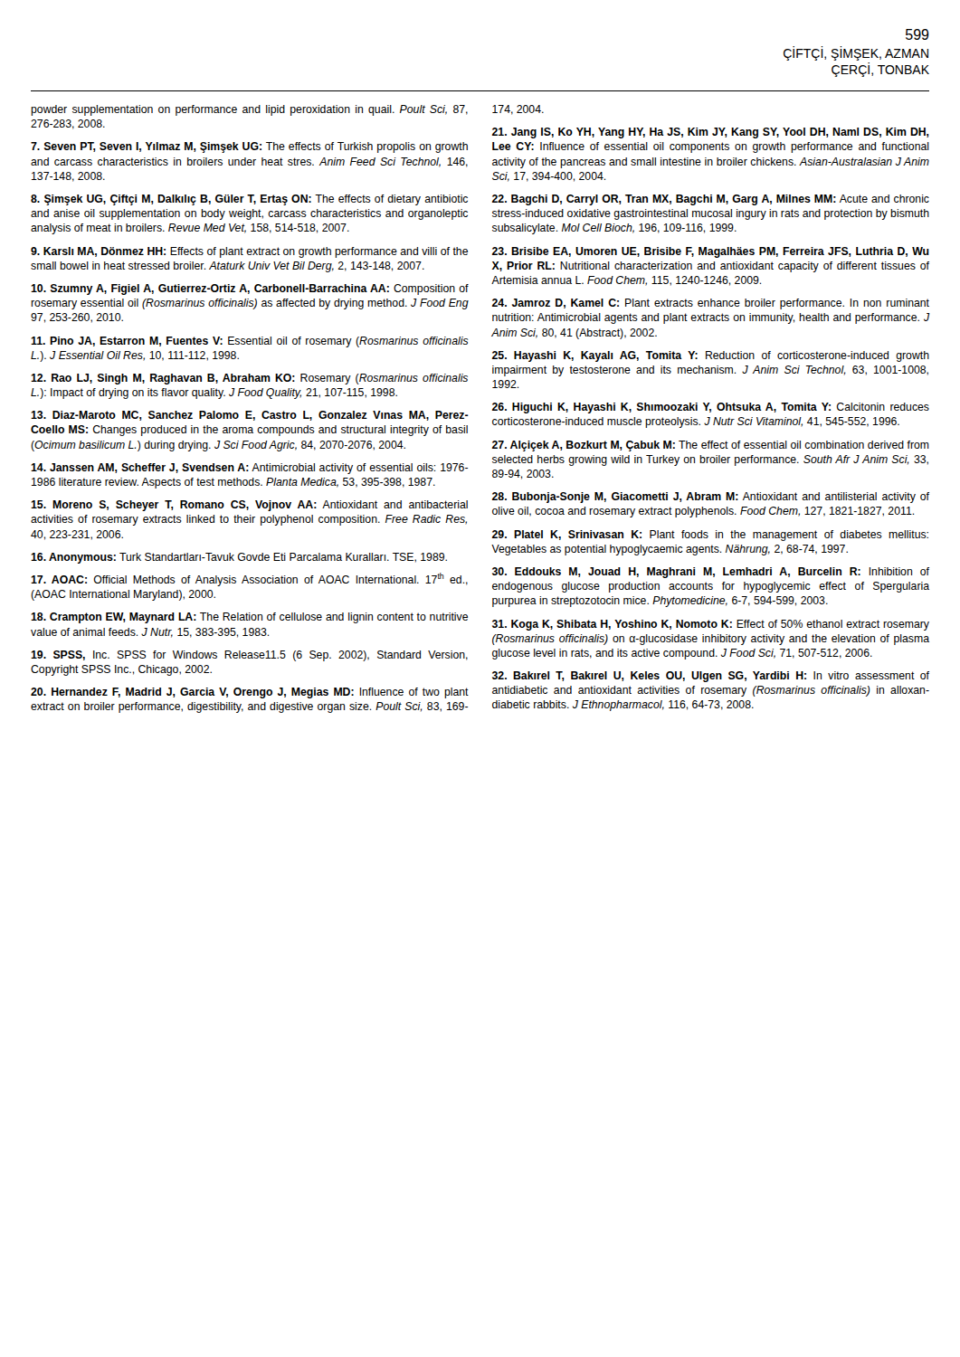599
ÇİFTÇİ, ŞİMŞEK, AZMAN
ÇERÇİ, TONBAK
powder supplementation on performance and lipid peroxidation in quail. Poult Sci, 87, 276-283, 2008.
7. Seven PT, Seven I, Yılmaz M, Şimşek UG: The effects of Turkish propolis on growth and carcass characteristics in broilers under heat stres. Anim Feed Sci Technol, 146, 137-148, 2008.
8. Şimşek UG, Çiftçi M, Dalkılıç B, Güler T, Ertaş ON: The effects of dietary antibiotic and anise oil supplementation on body weight, carcass characteristics and organoleptic analysis of meat in broilers. Revue Med Vet, 158, 514-518, 2007.
9. Karslı MA, Dönmez HH: Effects of plant extract on growth performance and villi of the small bowel in heat stressed broiler. Ataturk Univ Vet Bil Derg, 2, 143-148, 2007.
10. Szumny A, Figiel A, Gutierrez-Ortiz A, Carbonell-Barrachina AA: Composition of rosemary essential oil (Rosmarinus officinalis) as affected by drying method. J Food Eng 97, 253-260, 2010.
11. Pino JA, Estarron M, Fuentes V: Essential oil of rosemary (Rosmarinus officinalis L.). J Essential Oil Res, 10, 111-112, 1998.
12. Rao LJ, Singh M, Raghavan B, Abraham KO: Rosemary (Rosmarinus officinalis L.): Impact of drying on its flavor quality. J Food Quality, 21, 107-115, 1998.
13. Diaz-Maroto MC, Sanchez Palomo E, Castro L, Gonzalez Vınas MA, Perez-Coello MS: Changes produced in the aroma compounds and structural integrity of basil (Ocimum basilicum L.) during drying. J Sci Food Agric, 84, 2070-2076, 2004.
14. Janssen AM, Scheffer J, Svendsen A: Antimicrobial activity of essential oils: 1976-1986 literature review. Aspects of test methods. Planta Medica, 53, 395-398, 1987.
15. Moreno S, Scheyer T, Romano CS, Vojnov AA: Antioxidant and antibacterial activities of rosemary extracts linked to their polyphenol composition. Free Radic Res, 40, 223-231, 2006.
16. Anonymous: Turk Standartları-Tavuk Govde Eti Parcalama Kuralları. TSE, 1989.
17. AOAC: Official Methods of Analysis Association of AOAC International. 17th ed., (AOAC International Maryland), 2000.
18. Crampton EW, Maynard LA: The Relation of cellulose and lignin content to nutritive value of animal feeds. J Nutr, 15, 383-395, 1983.
19. SPSS, Inc. SPSS for Windows Release11.5 (6 Sep. 2002), Standard Version, Copyright SPSS Inc., Chicago, 2002.
20. Hernandez F, Madrid J, Garcia V, Orengo J, Megias MD: Influence of two plant extract on broiler performance, digestibility, and digestive organ size. Poult Sci, 83, 169-174, 2004.
21. Jang IS, Ko YH, Yang HY, Ha JS, Kim JY, Kang SY, Yool DH, Naml DS, Kim DH, Lee CY: Influence of essential oil components on growth performance and functional activity of the pancreas and small intestine in broiler chickens. Asian-Australasian J Anim Sci, 17, 394-400, 2004.
22. Bagchi D, Carryl OR, Tran MX, Bagchi M, Garg A, Milnes MM: Acute and chronic stress-induced oxidative gastrointestinal mucosal ingury in rats and protection by bismuth subsalicylate. Mol Cell Bioch, 196, 109-116, 1999.
23. Brisibe EA, Umoren UE, Brisibe F, Magalhäes PM, Ferreira JFS, Luthria D, Wu X, Prior RL: Nutritional characterization and antioxidant capacity of different tissues of Artemisia annua L. Food Chem, 115, 1240-1246, 2009.
24. Jamroz D, Kamel C: Plant extracts enhance broiler performance. In non ruminant nutrition: Antimicrobial agents and plant extracts on immunity, health and performance. J Anim Sci, 80, 41 (Abstract), 2002.
25. Hayashi K, Kayalı AG, Tomita Y: Reduction of corticosterone-induced growth impairment by testosterone and its mechanism. J Anim Sci Technol, 63, 1001-1008, 1992.
26. Higuchi K, Hayashi K, Shımoozaki Y, Ohtsuka A, Tomita Y: Calcitonin reduces corticosterone-induced muscle proteolysis. J Nutr Sci Vitaminol, 41, 545-552, 1996.
27. Alçiçek A, Bozkurt M, Çabuk M: The effect of essential oil combination derived from selected herbs growing wild in Turkey on broiler performance. South Afr J Anim Sci, 33, 89-94, 2003.
28. Bubonja-Sonje M, Giacometti J, Abram M: Antioxidant and antilisterial activity of olive oil, cocoa and rosemary extract polyphenols. Food Chem, 127, 1821-1827, 2011.
29. Platel K, Srinivasan K: Plant foods in the management of diabetes mellitus: Vegetables as potential hypoglycaemic agents. Nährung, 2, 68-74, 1997.
30. Eddouks M, Jouad H, Maghrani M, Lemhadri A, Burcelin R: Inhibition of endogenous glucose production accounts for hypoglycemic effect of Spergularia purpurea in streptozotocin mice. Phytomedicine, 6-7, 594-599, 2003.
31. Koga K, Shibata H, Yoshino K, Nomoto K: Effect of 50% ethanol extract rosemary (Rosmarinus officinalis) on α-glucosidase inhibitory activity and the elevation of plasma glucose level in rats, and its active compound. J Food Sci, 71, 507-512, 2006.
32. Bakırel T, Bakırel U, Keles OU, Ulgen SG, Yardibi H: In vitro assessment of antidiabetic and antioxidant activities of rosemary (Rosmarinus officinalis) in alloxan-diabetic rabbits. J Ethnopharmacol, 116, 64-73, 2008.